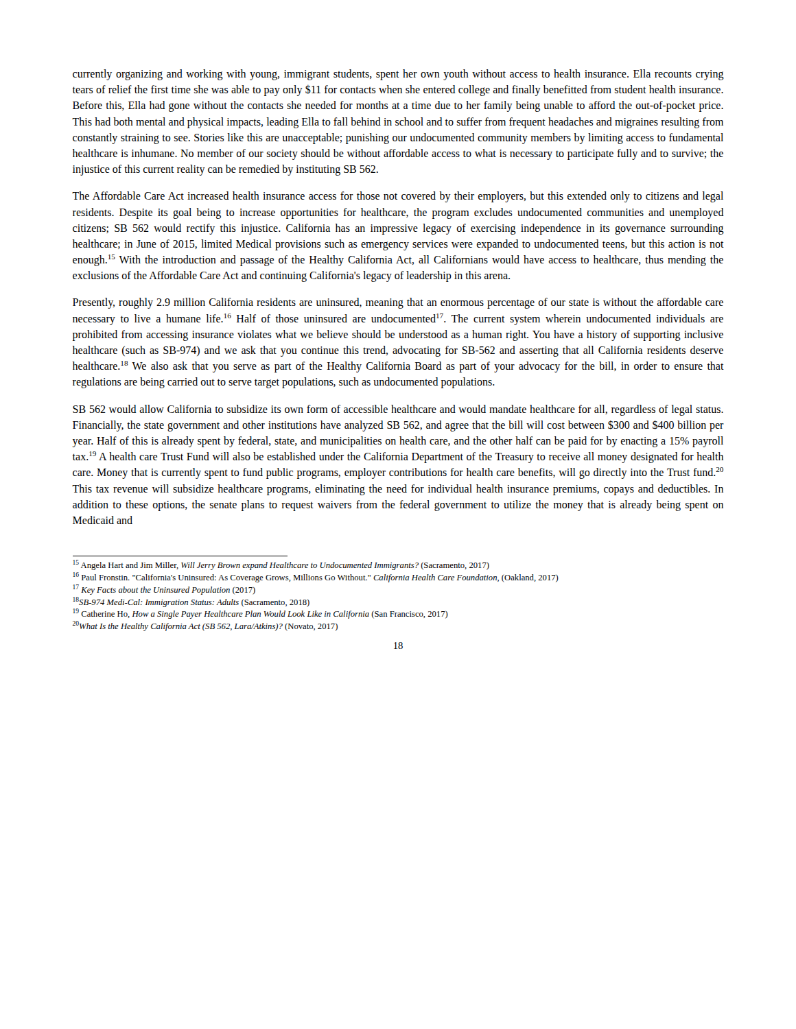currently organizing and working with young, immigrant students, spent her own youth without access to health insurance. Ella recounts crying tears of relief the first time she was able to pay only $11 for contacts when she entered college and finally benefitted from student health insurance. Before this, Ella had gone without the contacts she needed for months at a time due to her family being unable to afford the out-of-pocket price. This had both mental and physical impacts, leading Ella to fall behind in school and to suffer from frequent headaches and migraines resulting from constantly straining to see. Stories like this are unacceptable; punishing our undocumented community members by limiting access to fundamental healthcare is inhumane. No member of our society should be without affordable access to what is necessary to participate fully and to survive; the injustice of this current reality can be remedied by instituting SB 562.
The Affordable Care Act increased health insurance access for those not covered by their employers, but this extended only to citizens and legal residents. Despite its goal being to increase opportunities for healthcare, the program excludes undocumented communities and unemployed citizens; SB 562 would rectify this injustice. California has an impressive legacy of exercising independence in its governance surrounding healthcare; in June of 2015, limited Medical provisions such as emergency services were expanded to undocumented teens, but this action is not enough.15 With the introduction and passage of the Healthy California Act, all Californians would have access to healthcare, thus mending the exclusions of the Affordable Care Act and continuing California's legacy of leadership in this arena.
Presently, roughly 2.9 million California residents are uninsured, meaning that an enormous percentage of our state is without the affordable care necessary to live a humane life.16 Half of those uninsured are undocumented17. The current system wherein undocumented individuals are prohibited from accessing insurance violates what we believe should be understood as a human right. You have a history of supporting inclusive healthcare (such as SB-974) and we ask that you continue this trend, advocating for SB-562 and asserting that all California residents deserve healthcare.18 We also ask that you serve as part of the Healthy California Board as part of your advocacy for the bill, in order to ensure that regulations are being carried out to serve target populations, such as undocumented populations.
SB 562 would allow California to subsidize its own form of accessible healthcare and would mandate healthcare for all, regardless of legal status. Financially, the state government and other institutions have analyzed SB 562, and agree that the bill will cost between $300 and $400 billion per year. Half of this is already spent by federal, state, and municipalities on health care, and the other half can be paid for by enacting a 15% payroll tax.19 A health care Trust Fund will also be established under the California Department of the Treasury to receive all money designated for health care. Money that is currently spent to fund public programs, employer contributions for health care benefits, will go directly into the Trust fund.20 This tax revenue will subsidize healthcare programs, eliminating the need for individual health insurance premiums, copays and deductibles. In addition to these options, the senate plans to request waivers from the federal government to utilize the money that is already being spent on Medicaid and
15 Angela Hart and Jim Miller, Will Jerry Brown expand Healthcare to Undocumented Immigrants? (Sacramento, 2017)
16 Paul Fronstin. "California's Uninsured: As Coverage Grows, Millions Go Without." California Health Care Foundation, (Oakland, 2017)
17 Key Facts about the Uninsured Population (2017)
18SB-974 Medi-Cal: Immigration Status: Adults (Sacramento, 2018)
19 Catherine Ho, How a Single Payer Healthcare Plan Would Look Like in California (San Francisco, 2017)
20What Is the Healthy California Act (SB 562, Lara/Atkins)? (Novato, 2017)
18